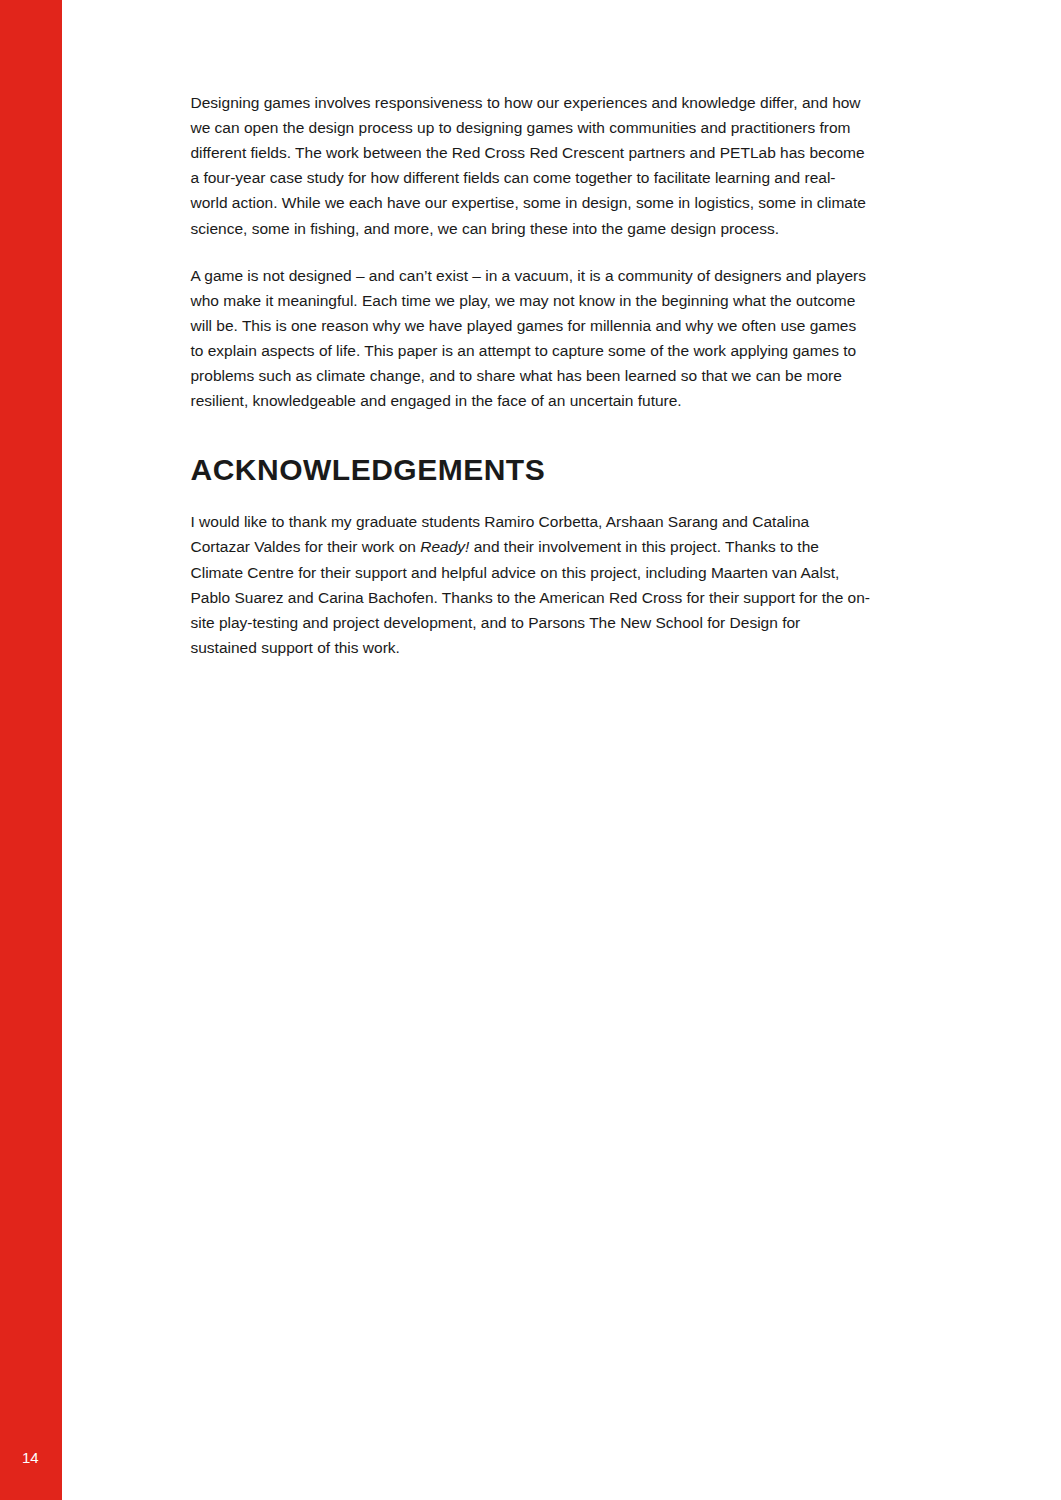14
Designing games involves responsiveness to how our experiences and knowledge differ, and how we can open the design process up to designing games with communities and practitioners from different fields. The work between the Red Cross Red Crescent partners and PETLab has become a four-year case study for how different fields can come together to facilitate learning and real-world action. While we each have our expertise, some in design, some in logistics, some in climate science, some in fishing, and more, we can bring these into the game design process.
A game is not designed – and can’t exist – in a vacuum, it is a community of designers and players who make it meaningful. Each time we play, we may not know in the beginning what the outcome will be. This is one reason why we have played games for millennia and why we often use games to explain aspects of life. This paper is an attempt to capture some of the work applying games to problems such as climate change, and to share what has been learned so that we can be more resilient, knowledgeable and engaged in the face of an uncertain future.
Acknowledgements
I would like to thank my graduate students Ramiro Corbetta, Arshaan Sarang and Catalina Cortazar Valdes for their work on Ready! and their involvement in this project. Thanks to the Climate Centre for their support and helpful advice on this project, including Maarten van Aalst, Pablo Suarez and Carina Bachofen. Thanks to the American Red Cross for their support for the on-site play-testing and project development, and to Parsons The New School for Design for sustained support of this work.